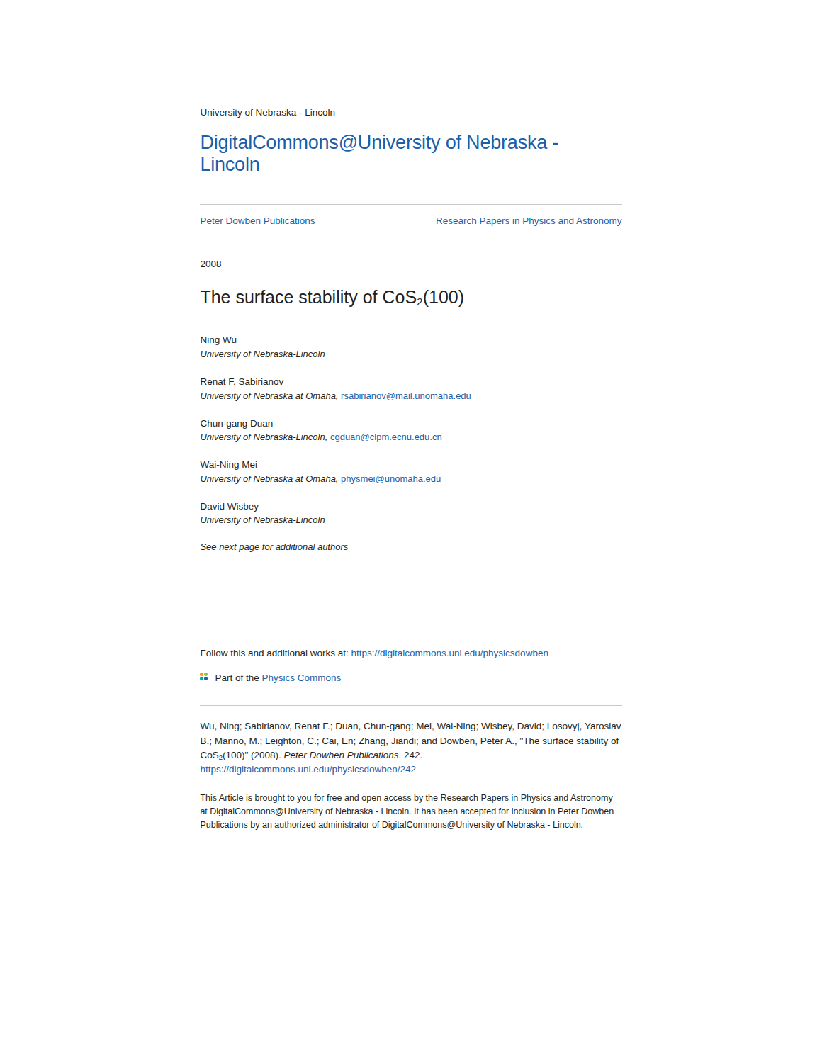University of Nebraska - Lincoln
DigitalCommons@University of Nebraska - Lincoln
Peter Dowben Publications
Research Papers in Physics and Astronomy
2008
The surface stability of CoS2(100)
Ning Wu
University of Nebraska-Lincoln
Renat F. Sabirianov
University of Nebraska at Omaha, rsabirianov@mail.unomaha.edu
Chun-gang Duan
University of Nebraska-Lincoln, cgduan@clpm.ecnu.edu.cn
Wai-Ning Mei
University of Nebraska at Omaha, physmei@unomaha.edu
David Wisbey
University of Nebraska-Lincoln
See next page for additional authors
Follow this and additional works at: https://digitalcommons.unl.edu/physicsdowben
Part of the Physics Commons
Wu, Ning; Sabirianov, Renat F.; Duan, Chun-gang; Mei, Wai-Ning; Wisbey, David; Losovyj, Yaroslav B.; Manno, M.; Leighton, C.; Cai, En; Zhang, Jiandi; and Dowben, Peter A., "The surface stability of CoS2(100)" (2008). Peter Dowben Publications. 242.
https://digitalcommons.unl.edu/physicsdowben/242
This Article is brought to you for free and open access by the Research Papers in Physics and Astronomy at DigitalCommons@University of Nebraska - Lincoln. It has been accepted for inclusion in Peter Dowben Publications by an authorized administrator of DigitalCommons@University of Nebraska - Lincoln.